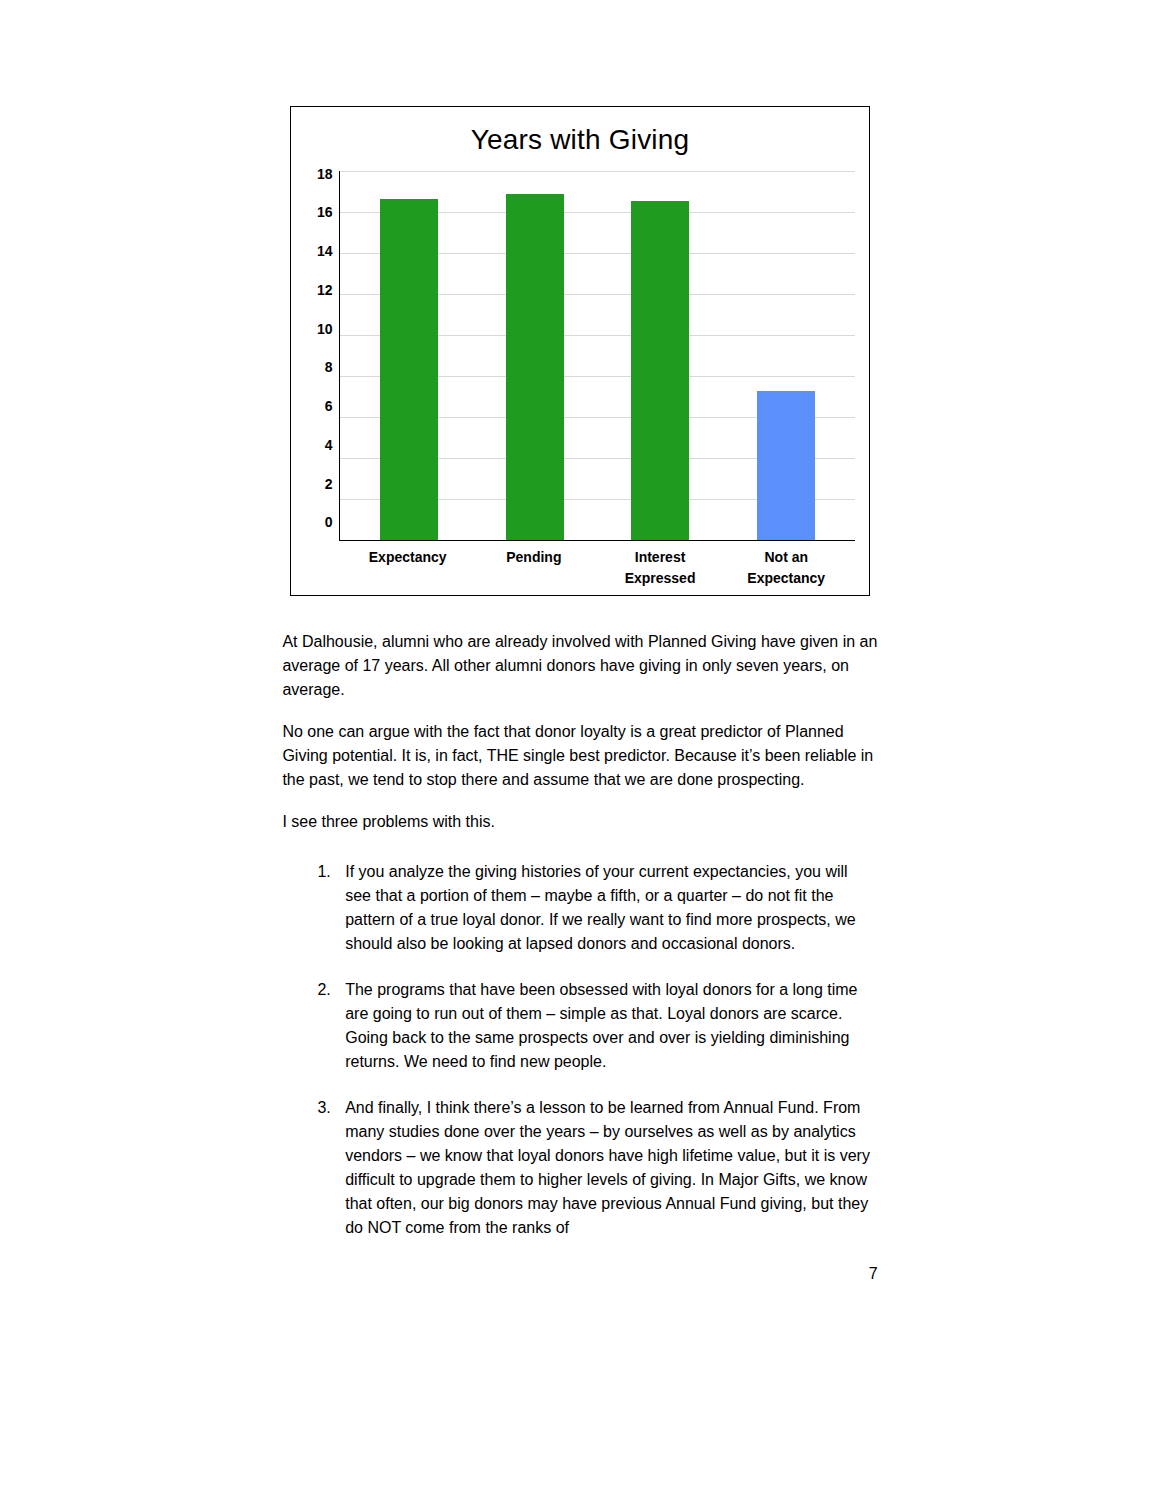Years with Giving
18 16 14 12 10 8 6 4 2 0
Expectancy Pending Interest Expressed Not an Expectancy
At Dalhousie, alumni who are already involved with Planned Giving have given in an average of 17 years. All other alumni donors have giving in only seven years, on average.
No one can argue with the fact that donor loyalty is a great predictor of Planned Giving potential. It is, in fact, THE single best predictor. Because it’s been reliable in the past, we tend to stop there and assume that we are done prospecting.
I see three problems with this.
If you analyze the giving histories of your current expectancies, you will see that a portion of them – maybe a fifth, or a quarter – do not fit the pattern of a true loyal donor. If we really want to find more prospects, we should also be looking at lapsed donors and occasional donors.
The programs that have been obsessed with loyal donors for a long time are going to run out of them – simple as that. Loyal donors are scarce. Going back to the same prospects over and over is yielding diminishing returns. We need to find new people.
And finally, I think there’s a lesson to be learned from Annual Fund. From many studies done over the years – by ourselves as well as by analytics vendors – we know that loyal donors have high lifetime value, but it is very difficult to upgrade them to higher levels of giving. In Major Gifts, we know that often, our big donors may have previous Annual Fund giving, but they do NOT come from the ranks of
7